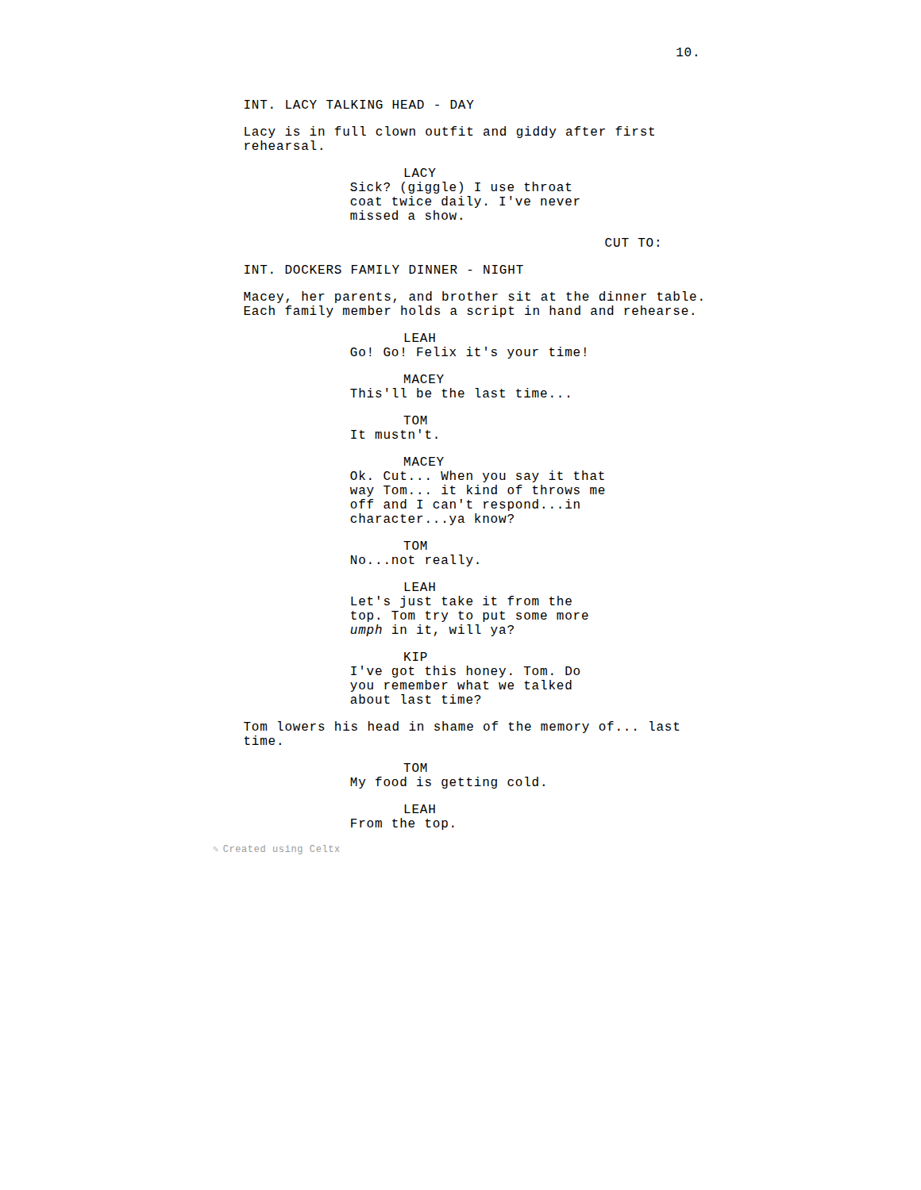10.
INT. LACY TALKING HEAD - DAY
Lacy is in full clown outfit and giddy after first rehearsal.
LACY
Sick? (giggle) I use throat coat twice daily. I've never missed a show.
CUT TO:
INT. DOCKERS FAMILY DINNER - NIGHT
Macey, her parents, and brother sit at the dinner table. Each family member holds a script in hand and rehearse.
LEAH
Go! Go! Felix it's your time!
MACEY
This'll be the last time...
TOM
It mustn't.
MACEY
Ok. Cut... When you say it that way Tom... it kind of throws me off and I can't respond...in character...ya know?
TOM
No...not really.
LEAH
Let's just take it from the top. Tom try to put some more umph in it, will ya?
KIP
I've got this honey. Tom. Do you remember what we talked about last time?
Tom lowers his head in shame of the memory of... last time.
TOM
My food is getting cold.
LEAH
From the top.
✎Created using Celtx